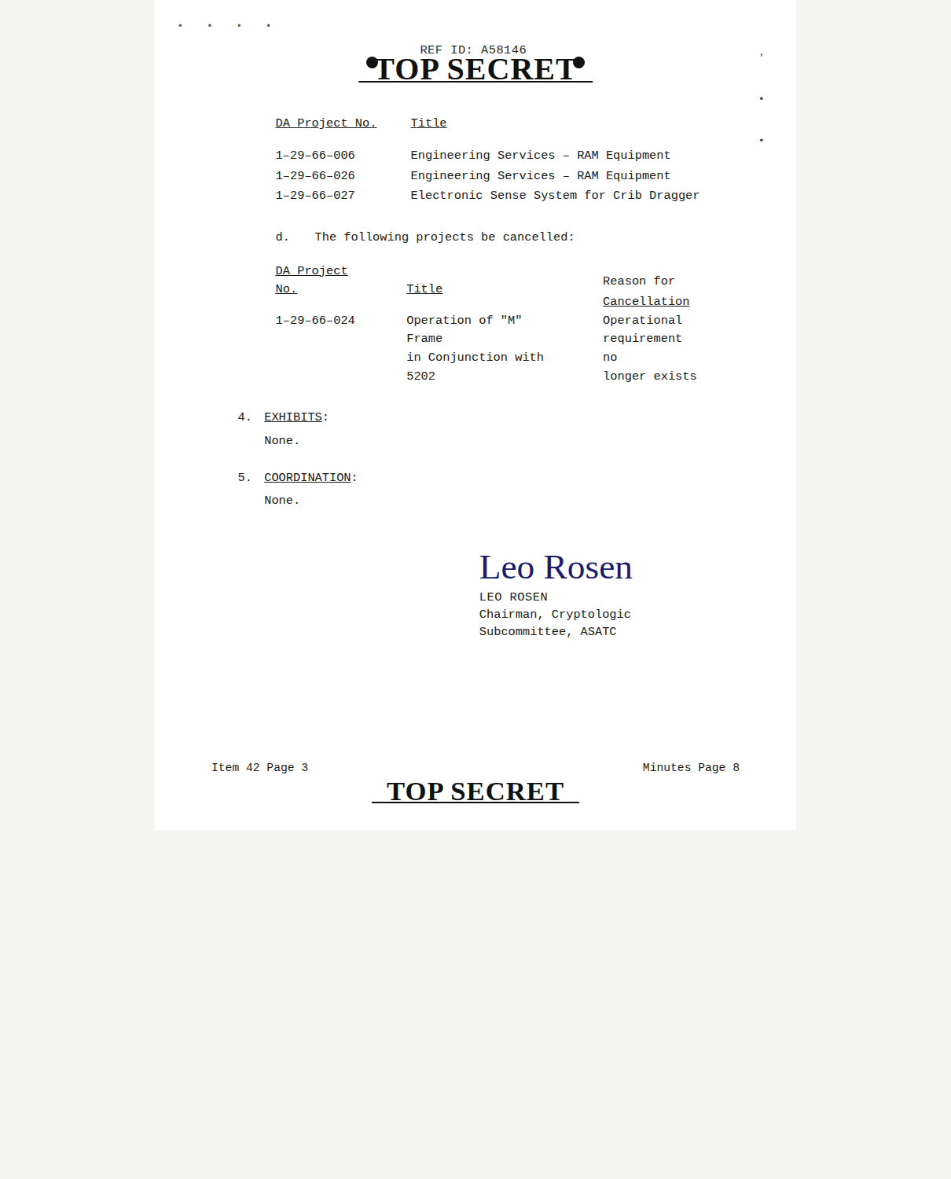• • • •
' • •
REF ID: A58146
TOP SECRET
| DA Project No. | Title |
| --- | --- |
| 1–29–66–006 | Engineering Services – RAM Equipment |
| 1–29–66–026 | Engineering Services – RAM Equipment |
| 1–29–66–027 | Electronic Sense System for Crib Dragger |
d.
The following projects be cancelled:
| DA Project No. | Title | Reason for Cancellation |
| --- | --- | --- |
| 1–29–66–024 | Operation of "M" Frame in Conjunction with 5202 | Operational requirement no longer exists |
4. EXHIBITS:
None.
5. COORDINATION:
None.
Leo Rosen
LEO ROSEN
Chairman, Cryptologic
Subcommittee, ASATC
Item 42 Page 3
Minutes Page 8
TOP SECRET